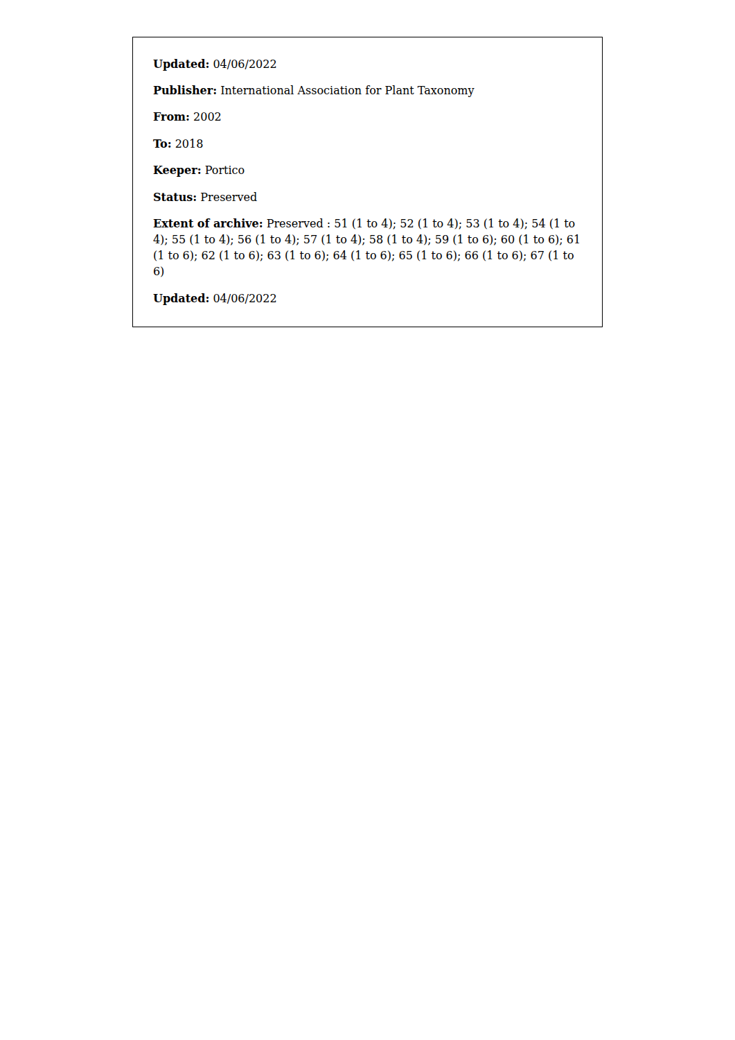Updated: 04/06/2022
Publisher: International Association for Plant Taxonomy
From: 2002
To: 2018
Keeper: Portico
Status: Preserved
Extent of archive: Preserved : 51 (1 to 4); 52 (1 to 4); 53 (1 to 4); 54 (1 to 4); 55 (1 to 4); 56 (1 to 4); 57 (1 to 4); 58 (1 to 4); 59 (1 to 6); 60 (1 to 6); 61 (1 to 6); 62 (1 to 6); 63 (1 to 6); 64 (1 to 6); 65 (1 to 6); 66 (1 to 6); 67 (1 to 6)
Updated: 04/06/2022